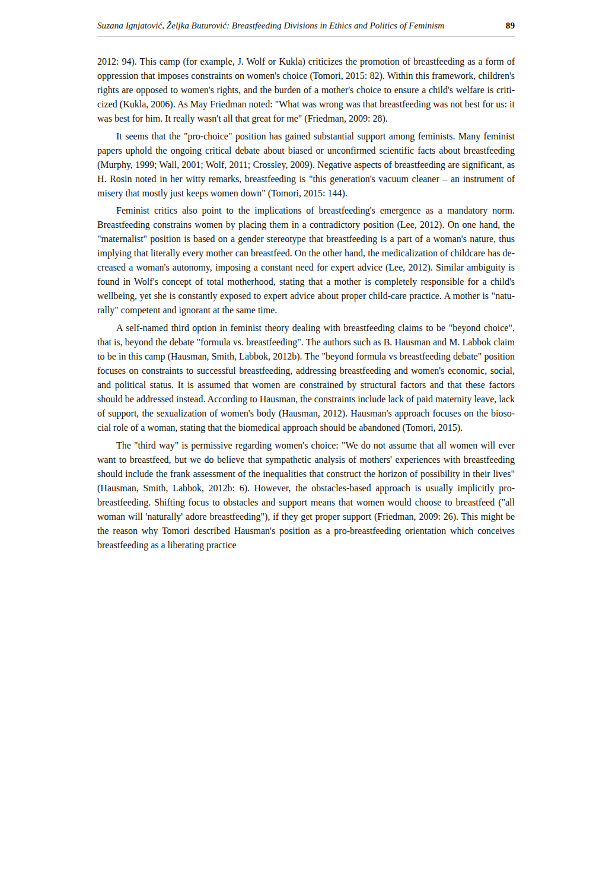Suzana Ignjatović, Željka Buturović: Breastfeeding Divisions in Ethics and Politics of Feminism 89
2012: 94). This camp (for example, J. Wolf or Kukla) criticizes the promotion of breastfeeding as a form of oppression that imposes constraints on women's choice (Tomori, 2015: 82). Within this framework, children's rights are opposed to women's rights, and the burden of a mother's choice to ensure a child's welfare is criticized (Kukla, 2006). As May Friedman noted: "What was wrong was that breastfeeding was not best for us: it was best for him. It really wasn't all that great for me" (Friedman, 2009: 28).
It seems that the "pro-choice" position has gained substantial support among feminists. Many feminist papers uphold the ongoing critical debate about biased or unconfirmed scientific facts about breastfeeding (Murphy, 1999; Wall, 2001; Wolf, 2011; Crossley, 2009). Negative aspects of breastfeeding are significant, as H. Rosin noted in her witty remarks, breastfeeding is "this generation's vacuum cleaner – an instrument of misery that mostly just keeps women down" (Tomori, 2015: 144).
Feminist critics also point to the implications of breastfeeding's emergence as a mandatory norm. Breastfeeding constrains women by placing them in a contradictory position (Lee, 2012). On one hand, the "maternalist" position is based on a gender stereotype that breastfeeding is a part of a woman's nature, thus implying that literally every mother can breastfeed. On the other hand, the medicalization of childcare has decreased a woman's autonomy, imposing a constant need for expert advice (Lee, 2012). Similar ambiguity is found in Wolf's concept of total motherhood, stating that a mother is completely responsible for a child's wellbeing, yet she is constantly exposed to expert advice about proper child-care practice. A mother is "naturally" competent and ignorant at the same time.
A self-named third option in feminist theory dealing with breastfeeding claims to be "beyond choice", that is, beyond the debate "formula vs. breastfeeding". The authors such as B. Hausman and M. Labbok claim to be in this camp (Hausman, Smith, Labbok, 2012b). The "beyond formula vs breastfeeding debate" position focuses on constraints to successful breastfeeding, addressing breastfeeding and women's economic, social, and political status. It is assumed that women are constrained by structural factors and that these factors should be addressed instead. According to Hausman, the constraints include lack of paid maternity leave, lack of support, the sexualization of women's body (Hausman, 2012). Hausman's approach focuses on the biosocial role of a woman, stating that the biomedical approach should be abandoned (Tomori, 2015).
The "third way" is permissive regarding women's choice: "We do not assume that all women will ever want to breastfeed, but we do believe that sympathetic analysis of mothers' experiences with breastfeeding should include the frank assessment of the inequalities that construct the horizon of possibility in their lives" (Hausman, Smith, Labbok, 2012b: 6). However, the obstacles-based approach is usually implicitly pro-breastfeeding. Shifting focus to obstacles and support means that women would choose to breastfeed ("all woman will 'naturally' adore breastfeeding"), if they get proper support (Friedman, 2009: 26). This might be the reason why Tomori described Hausman's position as a pro-breastfeeding orientation which conceives breastfeeding as a liberating practice